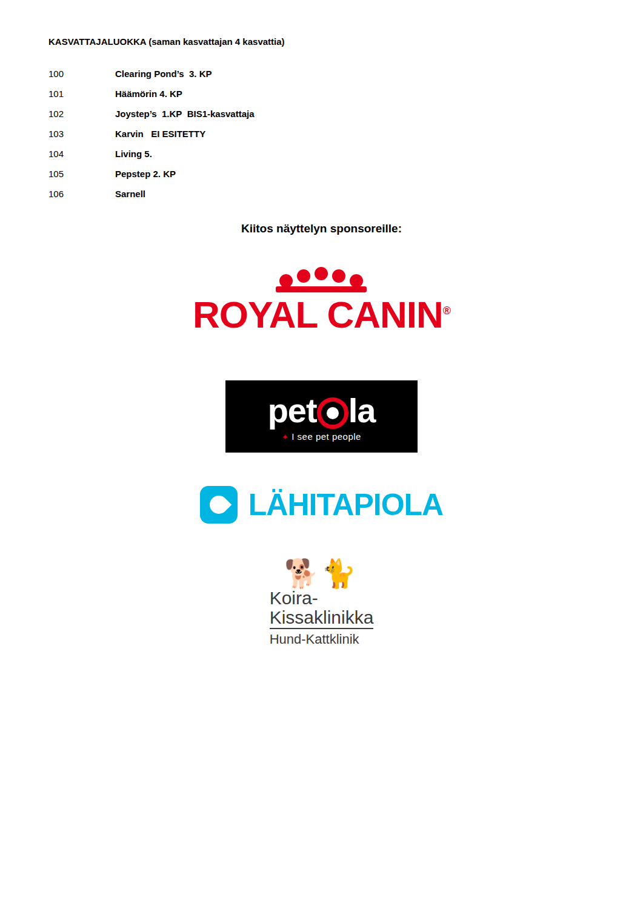KASVATTAJALUOKKA (saman kasvattajan 4 kasvattia)
| 100 | Clearing Pond’s 3. KP |
| 101 | Häämörin 4. KP |
| 102 | Joystep’s 1.KP BIS1-kasvattaja |
| 103 | Karvin EI ESITETTY |
| 104 | Living 5. |
| 105 | Pepstep 2. KP |
| 106 | Sarnell |
Kiitos näyttelyn sponsoreille:
ROYAL CANIN®
pet la
✦ I see pet people
LÄHITAPIOLA
🐕🐈
Koira-
Kissaklinikka
Hund-Kattklinik